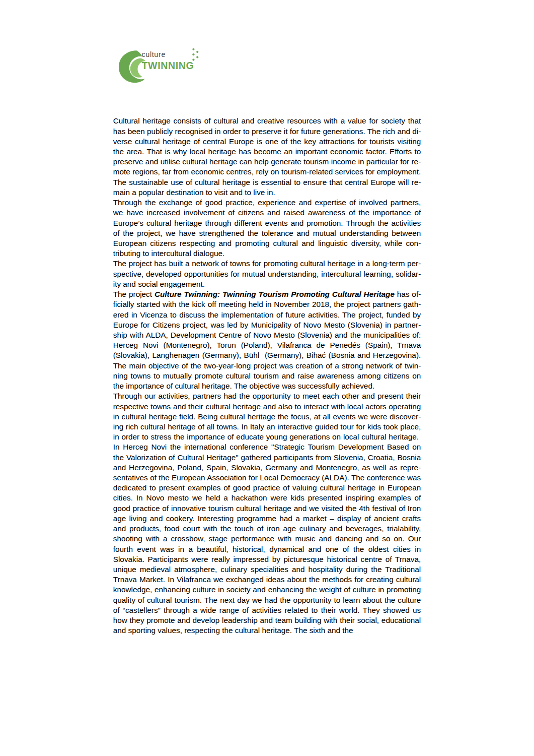culture TWINNING
Cultural heritage consists of cultural and creative resources with a value for society that has been publicly recognised in order to preserve it for future generations. The rich and diverse cultural heritage of central Europe is one of the key attractions for tourists visiting the area. That is why local heritage has become an important economic factor. Efforts to preserve and utilise cultural heritage can help generate tourism income in particular for remote regions, far from economic centres, rely on tourism-related services for employment. The sustainable use of cultural heritage is essential to ensure that central Europe will remain a popular destination to visit and to live in.
Through the exchange of good practice, experience and expertise of involved partners, we have increased involvement of citizens and raised awareness of the importance of Europe’s cultural heritage through different events and promotion. Through the activities of the project, we have strengthened the tolerance and mutual understanding between European citizens respecting and promoting cultural and linguistic diversity, while contributing to intercultural dialogue.
The project has built a network of towns for promoting cultural heritage in a long-term perspective, developed opportunities for mutual understanding, intercultural learning, solidarity and social engagement.
The project Culture Twinning: Twinning Tourism Promoting Cultural Heritage has officially started with the kick off meeting held in November 2018, the project partners gathered in Vicenza to discuss the implementation of future activities. The project, funded by Europe for Citizens project, was led by Municipality of Novo Mesto (Slovenia) in partnership with ALDA, Development Centre of Novo Mesto (Slovenia) and the municipalities of: Herceg Novi (Montenegro), Torun (Poland), Vilafranca de Penedés (Spain), Trnava (Slovakia), Langhenagen (Germany), Bühl (Germany), Bihać (Bosnia and Herzegovina). The main objective of the two-year-long project was creation of a strong network of twinning towns to mutually promote cultural tourism and raise awareness among citizens on the importance of cultural heritage. The objective was successfully achieved.
Through our activities, partners had the opportunity to meet each other and present their respective towns and their cultural heritage and also to interact with local actors operating in cultural heritage field. Being cultural heritage the focus, at all events we were discovering rich cultural heritage of all towns. In Italy an interactive guided tour for kids took place, in order to stress the importance of educate young generations on local cultural heritage. In Herceg Novi the international conference "Strategic Tourism Development Based on the Valorization of Cultural Heritage" gathered participants from Slovenia, Croatia, Bosnia and Herzegovina, Poland, Spain, Slovakia, Germany and Montenegro, as well as representatives of the European Association for Local Democracy (ALDA). The conference was dedicated to present examples of good practice of valuing cultural heritage in European cities. In Novo mesto we held a hackathon were kids presented inspiring examples of good practice of innovative tourism cultural heritage and we visited the 4th festival of Iron age living and cookery. Interesting programme had a market – display of ancient crafts and products, food court with the touch of iron age culinary and beverages, trialability, shooting with a crossbow, stage performance with music and dancing and so on. Our fourth event was in a beautiful, historical, dynamical and one of the oldest cities in Slovakia. Participants were really impressed by picturesque historical centre of Trnava, unique medieval atmosphere, culinary specialities and hospitality during the Traditional Trnava Market. In Vilafranca we exchanged ideas about the methods for creating cultural knowledge, enhancing culture in society and enhancing the weight of culture in promoting quality of cultural tourism. The next day we had the opportunity to learn about the culture of “castellers” through a wide range of activities related to their world. They showed us how they promote and develop leadership and team building with their social, educational and sporting values, respecting the cultural heritage. The sixth and the